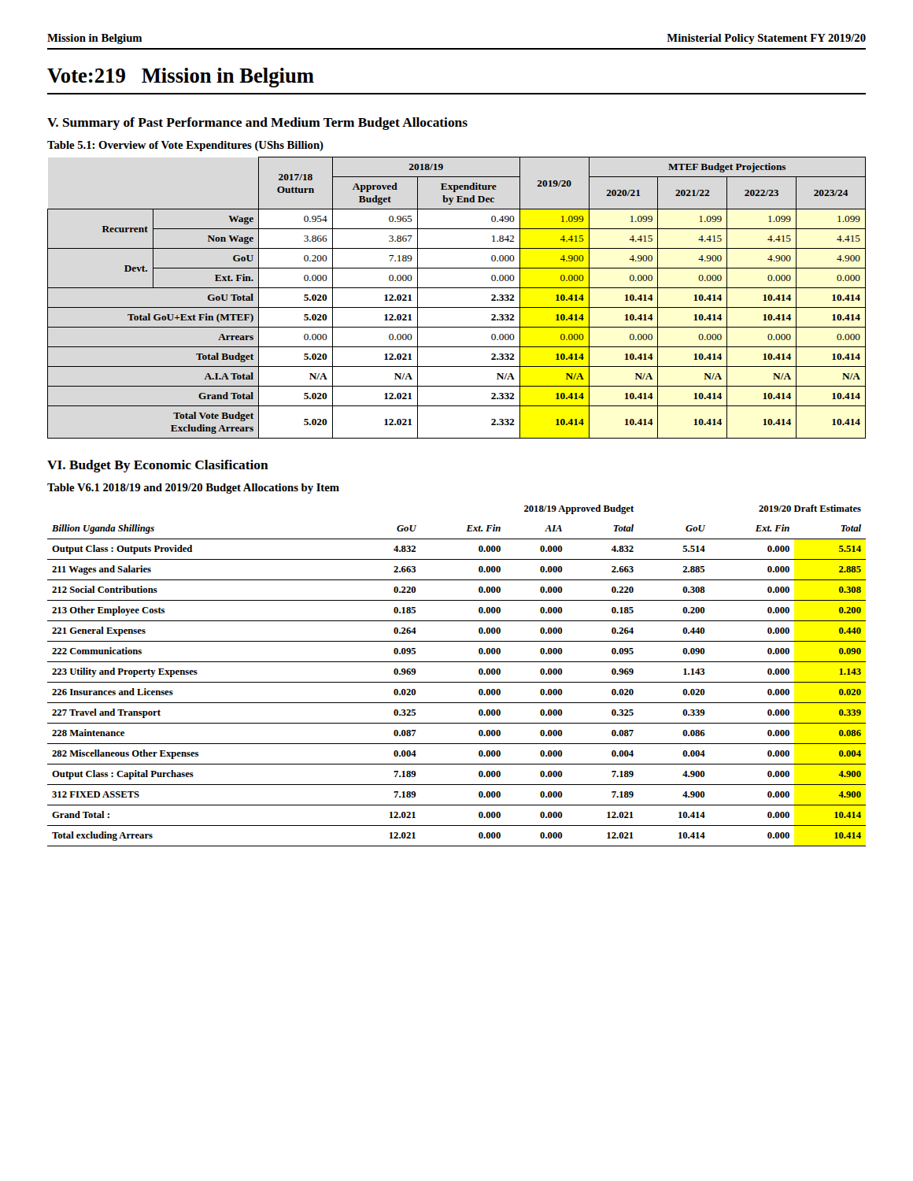Mission in Belgium
Ministerial Policy Statement FY 2019/20
Vote: 219 Mission in Belgium
V. Summary of Past Performance and Medium Term Budget Allocations
Table 5.1: Overview of Vote Expenditures (UShs Billion)
| | 2017/18 Outturn | 2018/19 | 2019/20 | MTEF Budget Projections |
| Approved Budget | Expenditure by End Dec | 2020/21 | 2021/22 | 2022/23 | 2023/24 |
| Recurrent | Wage | 0.954 | 0.965 | 0.490 | 1.099 | 1.099 | 1.099 | 1.099 | 1.099 |
| Non Wage | 3.866 | 3.867 | 1.842 | 4.415 | 4.415 | 4.415 | 4.415 | 4.415 |
| Devt. | GoU | 0.200 | 7.189 | 0.000 | 4.900 | 4.900 | 4.900 | 4.900 | 4.900 |
| Ext. Fin. | 0.000 | 0.000 | 0.000 | 0.000 | 0.000 | 0.000 | 0.000 | 0.000 |
| GoU Total | 5.020 | 12.021 | 2.332 | 10.414 | 10.414 | 10.414 | 10.414 | 10.414 |
| Total GoU+Ext Fin (MTEF) | 5.020 | 12.021 | 2.332 | 10.414 | 10.414 | 10.414 | 10.414 | 10.414 |
| Arrears | 0.000 | 0.000 | 0.000 | 0.000 | 0.000 | 0.000 | 0.000 | 0.000 |
| Total Budget | 5.020 | 12.021 | 2.332 | 10.414 | 10.414 | 10.414 | 10.414 | 10.414 |
| A.I.A Total | N/A | N/A | N/A | N/A | N/A | N/A | N/A | N/A |
| Grand Total | 5.020 | 12.021 | 2.332 | 10.414 | 10.414 | 10.414 | 10.414 | 10.414 |
| Total Vote Budget Excluding Arrears | 5.020 | 12.021 | 2.332 | 10.414 | 10.414 | 10.414 | 10.414 | 10.414 |
VI. Budget By Economic Clasification
Table V6.1 2018/19 and 2019/20 Budget Allocations by Item
| | 2018/19 Approved Budget | 2019/20 Draft Estimates |
| --- | --- | --- |
| Billion Uganda Shillings | GoU | Ext. Fin | AIA | Total | GoU | Ext. Fin | Total |
| Output Class : Outputs Provided | 4.832 | 0.000 | 0.000 | 4.832 | 5.514 | 0.000 | 5.514 |
| 211 Wages and Salaries | 2.663 | 0.000 | 0.000 | 2.663 | 2.885 | 0.000 | 2.885 |
| 212 Social Contributions | 0.220 | 0.000 | 0.000 | 0.220 | 0.308 | 0.000 | 0.308 |
| 213 Other Employee Costs | 0.185 | 0.000 | 0.000 | 0.185 | 0.200 | 0.000 | 0.200 |
| 221 General Expenses | 0.264 | 0.000 | 0.000 | 0.264 | 0.440 | 0.000 | 0.440 |
| 222 Communications | 0.095 | 0.000 | 0.000 | 0.095 | 0.090 | 0.000 | 0.090 |
| 223 Utility and Property Expenses | 0.969 | 0.000 | 0.000 | 0.969 | 1.143 | 0.000 | 1.143 |
| 226 Insurances and Licenses | 0.020 | 0.000 | 0.000 | 0.020 | 0.020 | 0.000 | 0.020 |
| 227 Travel and Transport | 0.325 | 0.000 | 0.000 | 0.325 | 0.339 | 0.000 | 0.339 |
| 228 Maintenance | 0.087 | 0.000 | 0.000 | 0.087 | 0.086 | 0.000 | 0.086 |
| 282 Miscellaneous Other Expenses | 0.004 | 0.000 | 0.000 | 0.004 | 0.004 | 0.000 | 0.004 |
| Output Class : Capital Purchases | 7.189 | 0.000 | 0.000 | 7.189 | 4.900 | 0.000 | 4.900 |
| 312 FIXED ASSETS | 7.189 | 0.000 | 0.000 | 7.189 | 4.900 | 0.000 | 4.900 |
| Grand Total : | 12.021 | 0.000 | 0.000 | 12.021 | 10.414 | 0.000 | 10.414 |
| Total excluding Arrears | 12.021 | 0.000 | 0.000 | 12.021 | 10.414 | 0.000 | 10.414 |